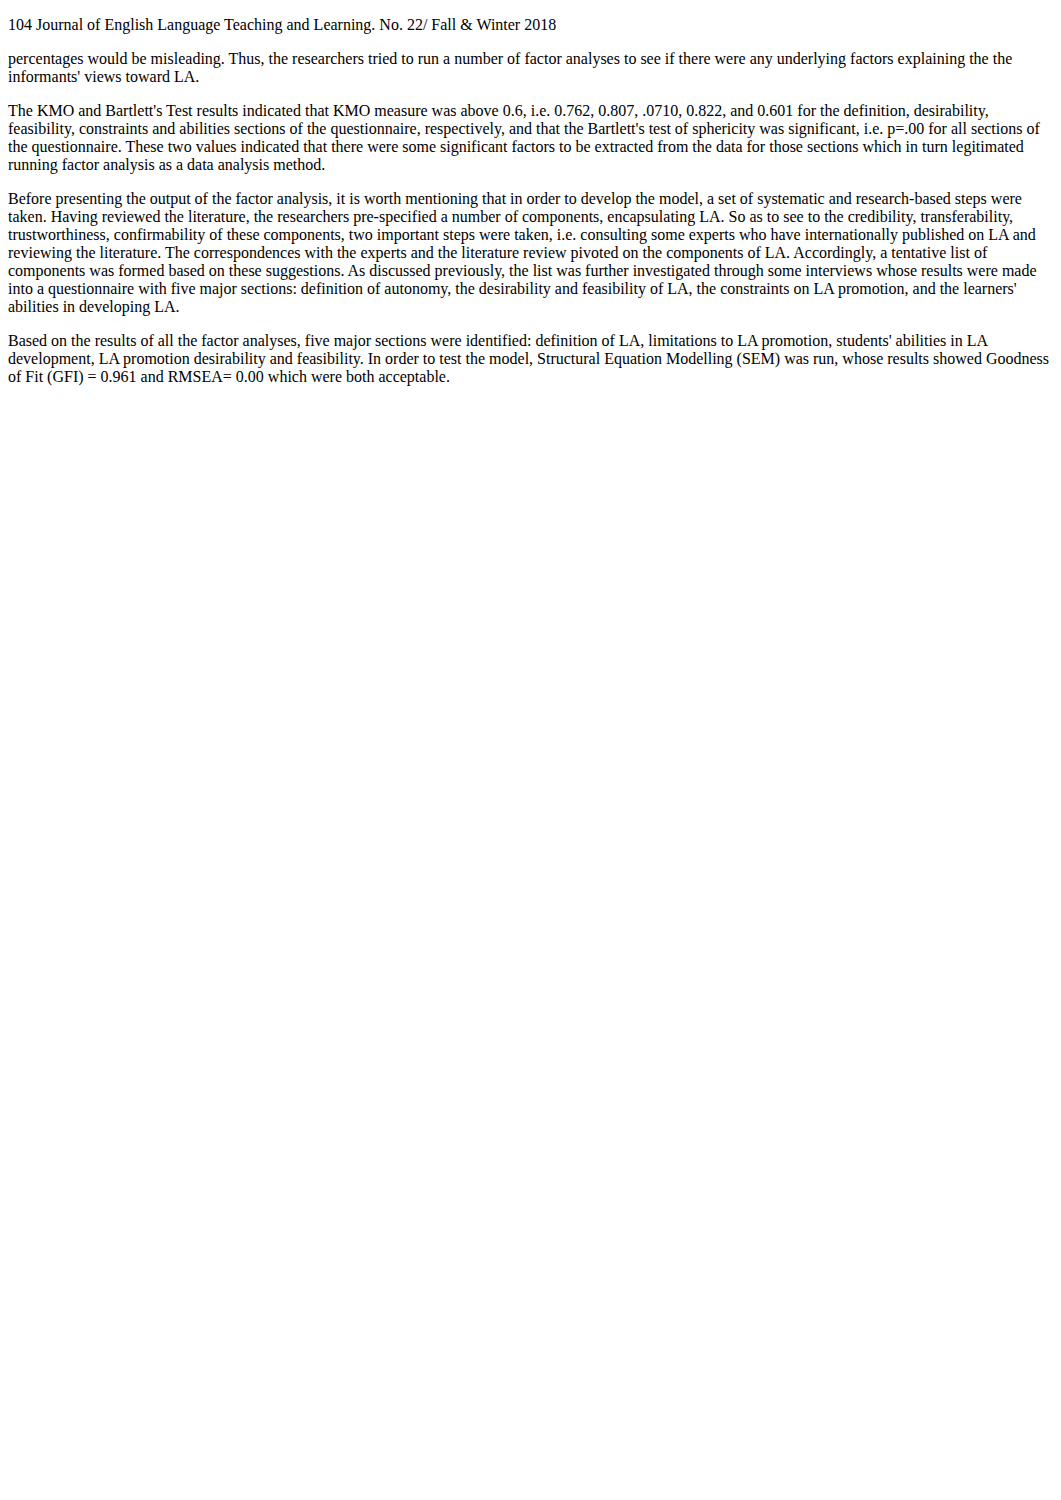104 Journal of English Language Teaching and Learning. No. 22/ Fall & Winter 2018
percentages would be misleading. Thus, the researchers tried to run a number of factor analyses to see if there were any underlying factors explaining the the informants' views toward LA.
The KMO and Bartlett's Test results indicated that KMO measure was above 0.6, i.e. 0.762, 0.807, .0710, 0.822, and 0.601 for the definition, desirability, feasibility, constraints and abilities sections of the questionnaire, respectively, and that the Bartlett's test of sphericity was significant, i.e. p=.00 for all sections of the questionnaire. These two values indicated that there were some significant factors to be extracted from the data for those sections which in turn legitimated running factor analysis as a data analysis method.
Before presenting the output of the factor analysis, it is worth mentioning that in order to develop the model, a set of systematic and research-based steps were taken. Having reviewed the literature, the researchers pre-specified a number of components, encapsulating LA. So as to see to the credibility, transferability, trustworthiness, confirmability of these components, two important steps were taken, i.e. consulting some experts who have internationally published on LA and reviewing the literature. The correspondences with the experts and the literature review pivoted on the components of LA. Accordingly, a tentative list of components was formed based on these suggestions. As discussed previously, the list was further investigated through some interviews whose results were made into a questionnaire with five major sections: definition of autonomy, the desirability and feasibility of LA, the constraints on LA promotion, and the learners' abilities in developing LA.
Based on the results of all the factor analyses, five major sections were identified: definition of LA, limitations to LA promotion, students' abilities in LA development, LA promotion desirability and feasibility. In order to test the model, Structural Equation Modelling (SEM) was run, whose results showed Goodness of Fit (GFI) = 0.961 and RMSEA= 0.00 which were both acceptable.